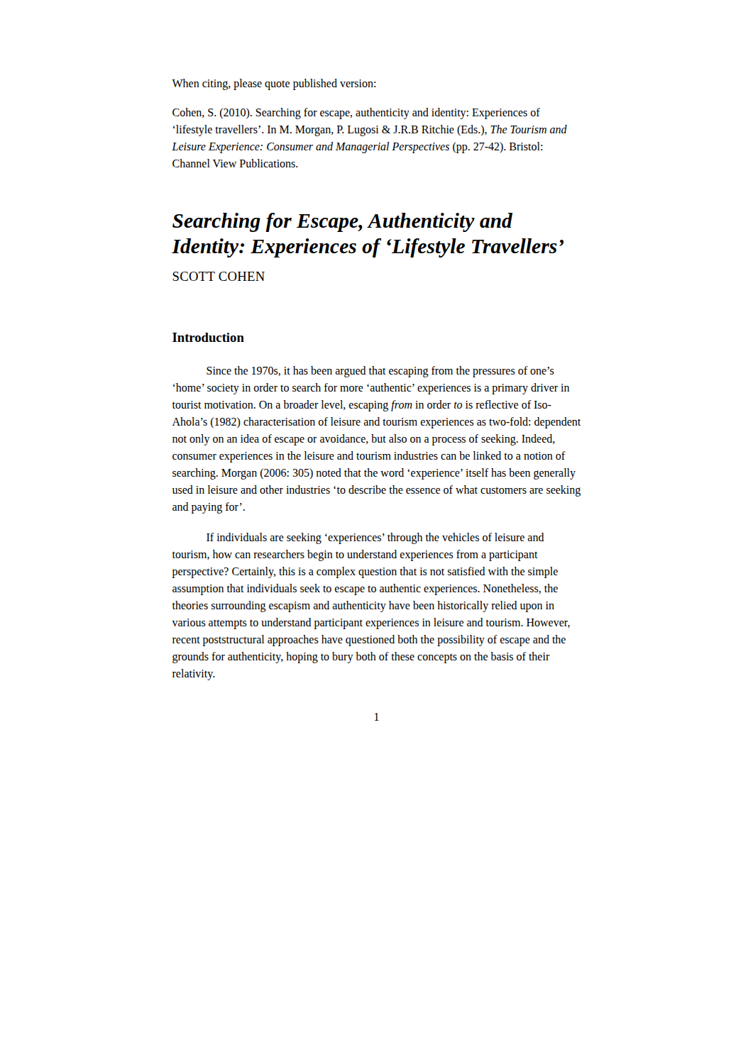When citing, please quote published version:
Cohen, S. (2010). Searching for escape, authenticity and identity: Experiences of ‘lifestyle travellers’. In M. Morgan, P. Lugosi & J.R.B Ritchie (Eds.), The Tourism and Leisure Experience: Consumer and Managerial Perspectives (pp. 27-42). Bristol: Channel View Publications.
Searching for Escape, Authenticity and Identity: Experiences of ‘Lifestyle Travellers’
SCOTT COHEN
Introduction
Since the 1970s, it has been argued that escaping from the pressures of one’s ‘home’ society in order to search for more ‘authentic’ experiences is a primary driver in tourist motivation. On a broader level, escaping from in order to is reflective of Iso-Ahola’s (1982) characterisation of leisure and tourism experiences as two-fold: dependent not only on an idea of escape or avoidance, but also on a process of seeking. Indeed, consumer experiences in the leisure and tourism industries can be linked to a notion of searching. Morgan (2006: 305) noted that the word ‘experience’ itself has been generally used in leisure and other industries ‘to describe the essence of what customers are seeking and paying for’.
If individuals are seeking ‘experiences’ through the vehicles of leisure and tourism, how can researchers begin to understand experiences from a participant perspective? Certainly, this is a complex question that is not satisfied with the simple assumption that individuals seek to escape to authentic experiences. Nonetheless, the theories surrounding escapism and authenticity have been historically relied upon in various attempts to understand participant experiences in leisure and tourism. However, recent poststructural approaches have questioned both the possibility of escape and the grounds for authenticity, hoping to bury both of these concepts on the basis of their relativity.
1